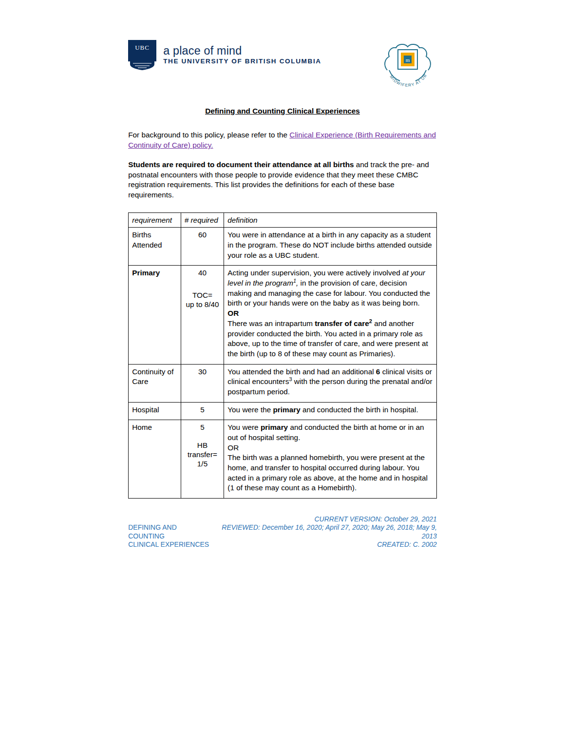UBC
a place of mind
THE UNIVERSITY OF BRITISH COLUMBIA
m MIDWIFERY AT UBC
Defining and Counting Clinical Experiences
For background to this policy, please refer to the Clinical Experience (Birth Requirements and Continuity of Care) policy.
Students are required to document their attendance at all births and track the pre- and postnatal encounters with those people to provide evidence that they meet these CMBC registration requirements. This list provides the definitions for each of these base requirements.
| requirement | # required | definition |
| --- | --- | --- |
| Births Attended | 60 | You were in attendance at a birth in any capacity as a student in the program. These do NOT include births attended outside your role as a UBC student. |
| Primary | 40 TOC= up to 8/40 | Acting under supervision, you were actively involved at your level in the program 1 , in the provision of care, decision making and managing the case for labour. You conducted the birth or your hands were on the baby as it was being born. OR There was an intrapartum transfer of care 2 and another provider conducted the birth. You acted in a primary role as above, up to the time of transfer of care, and were present at the birth (up to 8 of these may count as Primaries). |
| Continuity of Care | 30 | You attended the birth and had an additional 6 clinical visits or clinical encounters 3 with the person during the prenatal and/or postpartum period. |
| Hospital | 5 | You were the primary and conducted the birth in hospital. |
| Home | 5 HB transfer= 1/5 | You were primary and conducted the birth at home or in an out of hospital setting. OR The birth was a planned homebirth, you were present at the home, and transfer to hospital occurred during labour. You acted in a primary role as above, at the home and in hospital (1 of these may count as a Homebirth). |
DEFINING AND COUNTING
CLINICAL EXPERIENCES
CURRENT VERSION: October 29, 2021
REVIEWED: December 16, 2020; April 27, 2020; May 26, 2018; May 9, 2013
CREATED: C. 2002